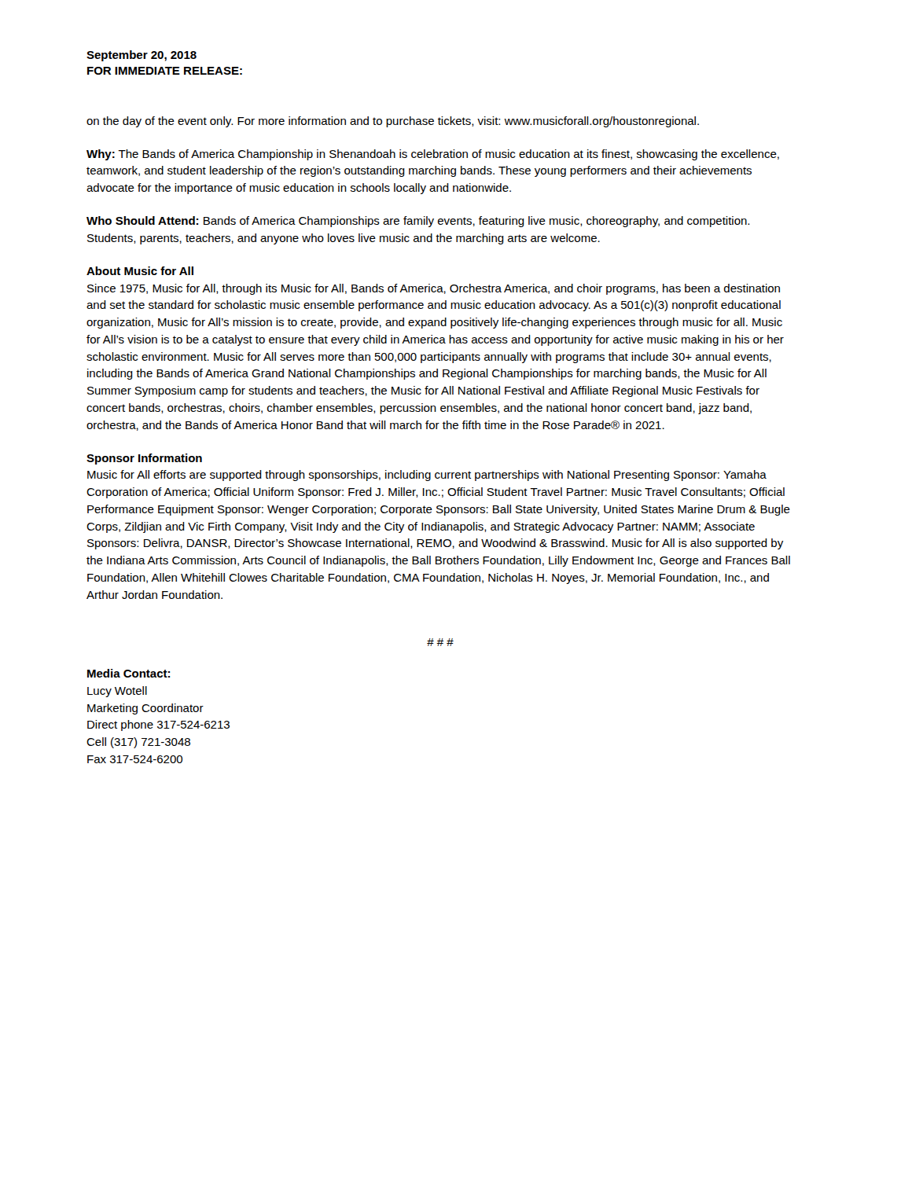September 20, 2018
FOR IMMEDIATE RELEASE:
on the day of the event only. For more information and to purchase tickets, visit: www.musicforall.org/houstonregional.
Why: The Bands of America Championship in Shenandoah is celebration of music education at its finest, showcasing the excellence, teamwork, and student leadership of the region’s outstanding marching bands. These young performers and their achievements advocate for the importance of music education in schools locally and nationwide.
Who Should Attend: Bands of America Championships are family events, featuring live music, choreography, and competition. Students, parents, teachers, and anyone who loves live music and the marching arts are welcome.
About Music for All
Since 1975, Music for All, through its Music for All, Bands of America, Orchestra America, and choir programs, has been a destination and set the standard for scholastic music ensemble performance and music education advocacy. As a 501(c)(3) nonprofit educational organization, Music for All’s mission is to create, provide, and expand positively life-changing experiences through music for all. Music for All’s vision is to be a catalyst to ensure that every child in America has access and opportunity for active music making in his or her scholastic environment. Music for All serves more than 500,000 participants annually with programs that include 30+ annual events, including the Bands of America Grand National Championships and Regional Championships for marching bands, the Music for All Summer Symposium camp for students and teachers, the Music for All National Festival and Affiliate Regional Music Festivals for concert bands, orchestras, choirs, chamber ensembles, percussion ensembles, and the national honor concert band, jazz band, orchestra, and the Bands of America Honor Band that will march for the fifth time in the Rose Parade® in 2021.
Sponsor Information
Music for All efforts are supported through sponsorships, including current partnerships with National Presenting Sponsor: Yamaha Corporation of America; Official Uniform Sponsor: Fred J. Miller, Inc.; Official Student Travel Partner: Music Travel Consultants; Official Performance Equipment Sponsor: Wenger Corporation; Corporate Sponsors: Ball State University, United States Marine Drum & Bugle Corps, Zildjian and Vic Firth Company, Visit Indy and the City of Indianapolis, and Strategic Advocacy Partner: NAMM; Associate Sponsors: Delivra, DANSR, Director’s Showcase International, REMO, and Woodwind & Brasswind. Music for All is also supported by the Indiana Arts Commission, Arts Council of Indianapolis, the Ball Brothers Foundation, Lilly Endowment Inc, George and Frances Ball Foundation, Allen Whitehill Clowes Charitable Foundation, CMA Foundation, Nicholas H. Noyes, Jr. Memorial Foundation, Inc., and Arthur Jordan Foundation.
# # #
Media Contact:
Lucy Wotell
Marketing Coordinator
Direct phone 317-524-6213
Cell (317) 721-3048
Fax 317-524-6200